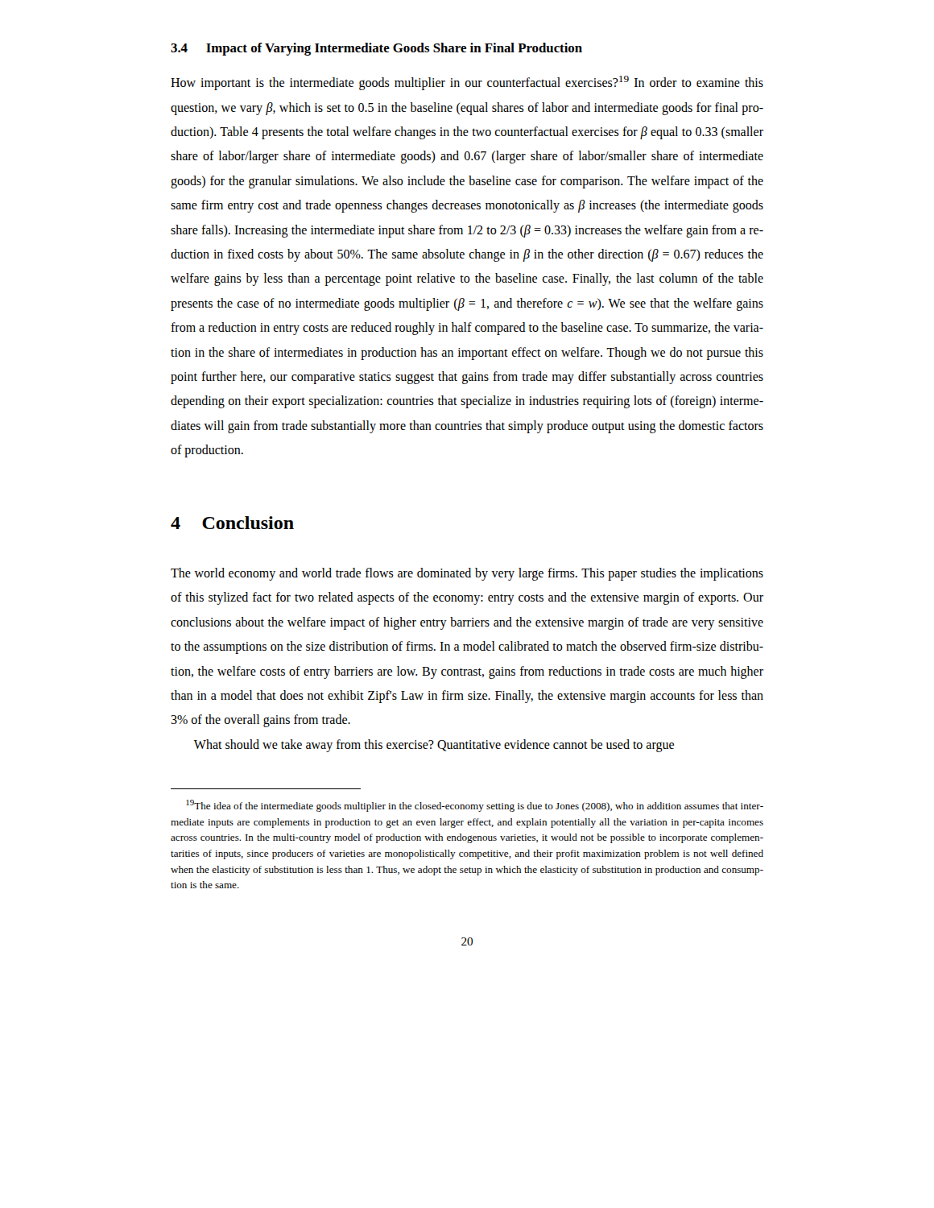3.4 Impact of Varying Intermediate Goods Share in Final Production
How important is the intermediate goods multiplier in our counterfactual exercises?19 In order to examine this question, we vary β, which is set to 0.5 in the baseline (equal shares of labor and intermediate goods for final production). Table 4 presents the total welfare changes in the two counterfactual exercises for β equal to 0.33 (smaller share of labor/larger share of intermediate goods) and 0.67 (larger share of labor/smaller share of intermediate goods) for the granular simulations. We also include the baseline case for comparison. The welfare impact of the same firm entry cost and trade openness changes decreases monotonically as β increases (the intermediate goods share falls). Increasing the intermediate input share from 1/2 to 2/3 (β = 0.33) increases the welfare gain from a reduction in fixed costs by about 50%. The same absolute change in β in the other direction (β = 0.67) reduces the welfare gains by less than a percentage point relative to the baseline case. Finally, the last column of the table presents the case of no intermediate goods multiplier (β = 1, and therefore c = w). We see that the welfare gains from a reduction in entry costs are reduced roughly in half compared to the baseline case. To summarize, the variation in the share of intermediates in production has an important effect on welfare. Though we do not pursue this point further here, our comparative statics suggest that gains from trade may differ substantially across countries depending on their export specialization: countries that specialize in industries requiring lots of (foreign) intermediates will gain from trade substantially more than countries that simply produce output using the domestic factors of production.
4 Conclusion
The world economy and world trade flows are dominated by very large firms. This paper studies the implications of this stylized fact for two related aspects of the economy: entry costs and the extensive margin of exports. Our conclusions about the welfare impact of higher entry barriers and the extensive margin of trade are very sensitive to the assumptions on the size distribution of firms. In a model calibrated to match the observed firm-size distribution, the welfare costs of entry barriers are low. By contrast, gains from reductions in trade costs are much higher than in a model that does not exhibit Zipf's Law in firm size. Finally, the extensive margin accounts for less than 3% of the overall gains from trade.
What should we take away from this exercise? Quantitative evidence cannot be used to argue
19The idea of the intermediate goods multiplier in the closed-economy setting is due to Jones (2008), who in addition assumes that intermediate inputs are complements in production to get an even larger effect, and explain potentially all the variation in per-capita incomes across countries. In the multi-country model of production with endogenous varieties, it would not be possible to incorporate complementarities of inputs, since producers of varieties are monopolistically competitive, and their profit maximization problem is not well defined when the elasticity of substitution is less than 1. Thus, we adopt the setup in which the elasticity of substitution in production and consumption is the same.
20